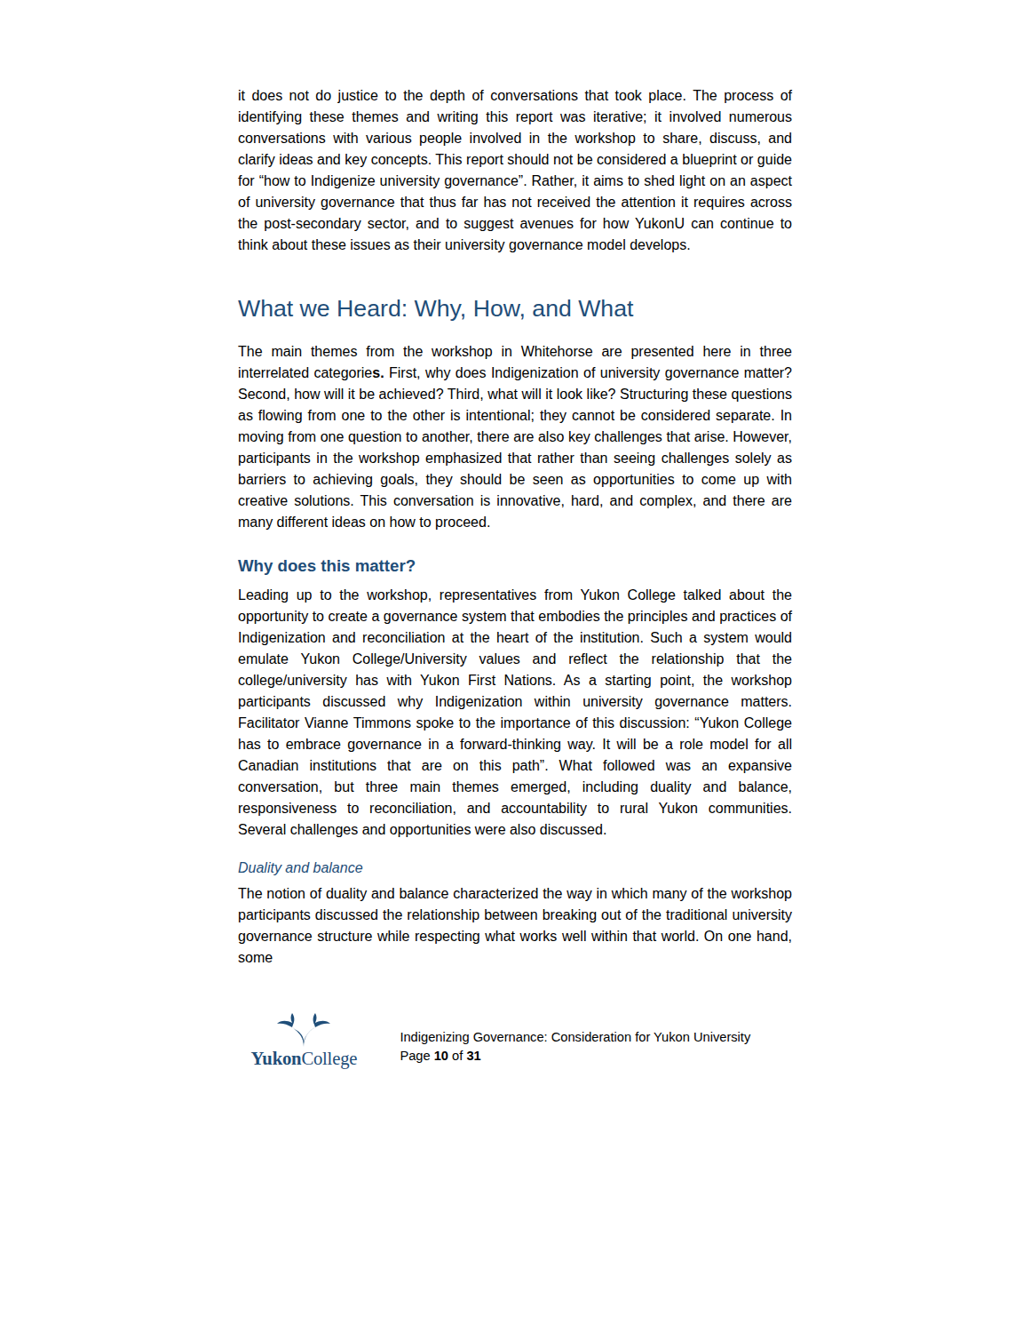it does not do justice to the depth of conversations that took place. The process of identifying these themes and writing this report was iterative; it involved numerous conversations with various people involved in the workshop to share, discuss, and clarify ideas and key concepts. This report should not be considered a blueprint or guide for “how to Indigenize university governance”. Rather, it aims to shed light on an aspect of university governance that thus far has not received the attention it requires across the post-secondary sector, and to suggest avenues for how YukonU can continue to think about these issues as their university governance model develops.
What we Heard: Why, How, and What
The main themes from the workshop in Whitehorse are presented here in three interrelated categories. First, why does Indigenization of university governance matter? Second, how will it be achieved? Third, what will it look like? Structuring these questions as flowing from one to the other is intentional; they cannot be considered separate. In moving from one question to another, there are also key challenges that arise. However, participants in the workshop emphasized that rather than seeing challenges solely as barriers to achieving goals, they should be seen as opportunities to come up with creative solutions. This conversation is innovative, hard, and complex, and there are many different ideas on how to proceed.
Why does this matter?
Leading up to the workshop, representatives from Yukon College talked about the opportunity to create a governance system that embodies the principles and practices of Indigenization and reconciliation at the heart of the institution. Such a system would emulate Yukon College/University values and reflect the relationship that the college/university has with Yukon First Nations. As a starting point, the workshop participants discussed why Indigenization within university governance matters. Facilitator Vianne Timmons spoke to the importance of this discussion: “Yukon College has to embrace governance in a forward-thinking way. It will be a role model for all Canadian institutions that are on this path”. What followed was an expansive conversation, but three main themes emerged, including duality and balance, responsiveness to reconciliation, and accountability to rural Yukon communities. Several challenges and opportunities were also discussed.
Duality and balance
The notion of duality and balance characterized the way in which many of the workshop participants discussed the relationship between breaking out of the traditional university governance structure while respecting what works well within that world. On one hand, some
Yukon College
Indigenizing Governance: Consideration for Yukon University Page 10 of 31